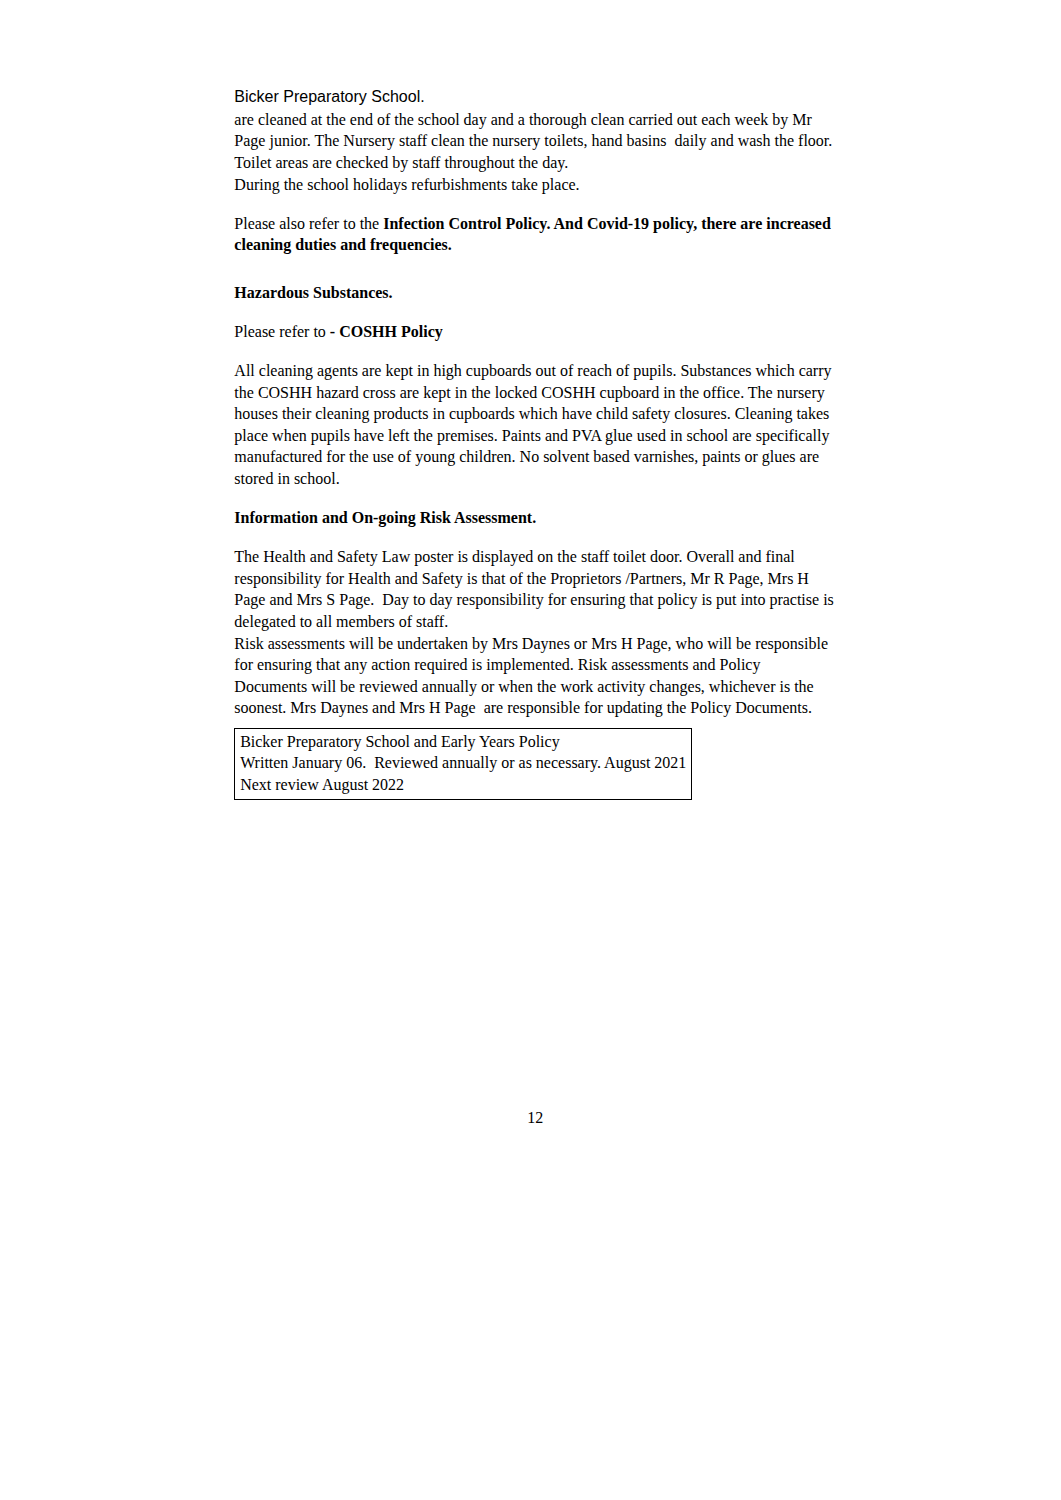Bicker Preparatory School.
are cleaned at the end of the school day and a thorough clean carried out each week by Mr Page junior. The Nursery staff clean the nursery toilets, hand basins daily and wash the floor. Toilet areas are checked by staff throughout the day.
During the school holidays refurbishments take place.
Please also refer to the Infection Control Policy. And Covid-19 policy, there are increased cleaning duties and frequencies.
Hazardous Substances.
Please refer to - COSHH Policy
All cleaning agents are kept in high cupboards out of reach of pupils. Substances which carry the COSHH hazard cross are kept in the locked COSHH cupboard in the office. The nursery houses their cleaning products in cupboards which have child safety closures. Cleaning takes place when pupils have left the premises. Paints and PVA glue used in school are specifically manufactured for the use of young children. No solvent based varnishes, paints or glues are stored in school.
Information and On-going Risk Assessment.
The Health and Safety Law poster is displayed on the staff toilet door. Overall and final responsibility for Health and Safety is that of the Proprietors /Partners, Mr R Page, Mrs H Page and Mrs S Page. Day to day responsibility for ensuring that policy is put into practise is delegated to all members of staff.
Risk assessments will be undertaken by Mrs Daynes or Mrs H Page, who will be responsible for ensuring that any action required is implemented. Risk assessments and Policy Documents will be reviewed annually or when the work activity changes, whichever is the soonest. Mrs Daynes and Mrs H Page are responsible for updating the Policy Documents.
Bicker Preparatory School and Early Years Policy
Written January 06. Reviewed annually or as necessary. August 2021
Next review August 2022
12